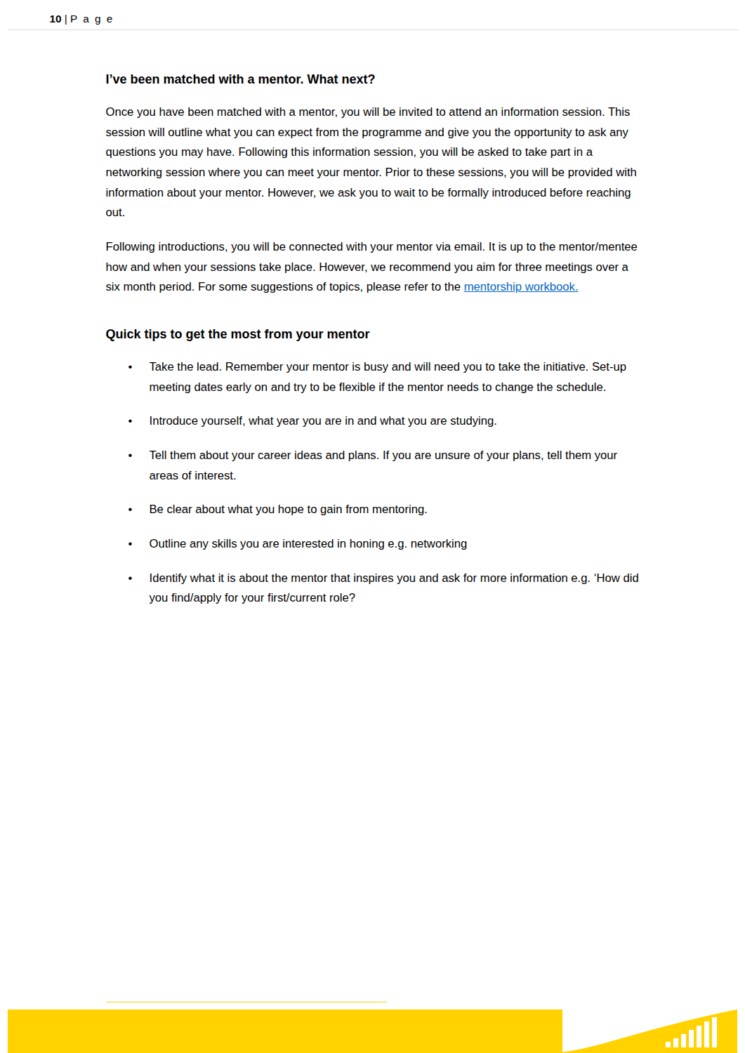10 | P a g e
I’ve been matched with a mentor. What next?
Once you have been matched with a mentor, you will be invited to attend an information session. This session will outline what you can expect from the programme and give you the opportunity to ask any questions you may have. Following this information session, you will be asked to take part in a networking session where you can meet your mentor. Prior to these sessions, you will be provided with information about your mentor. However, we ask you to wait to be formally introduced before reaching out.
Following introductions, you will be connected with your mentor via email. It is up to the mentor/mentee how and when your sessions take place. However, we recommend you aim for three meetings over a six month period. For some suggestions of topics, please refer to the mentorship workbook.
Quick tips to get the most from your mentor
Take the lead. Remember your mentor is busy and will need you to take the initiative. Set-up meeting dates early on and try to be flexible if the mentor needs to change the schedule.
Introduce yourself, what year you are in and what you are studying.
Tell them about your career ideas and plans. If you are unsure of your plans, tell them your areas of interest.
Be clear about what you hope to gain from mentoring.
Outline any skills you are interested in honing e.g. networking
Identify what it is about the mentor that inspires you and ask for more information e.g. ‘How did you find/apply for your first/current role?